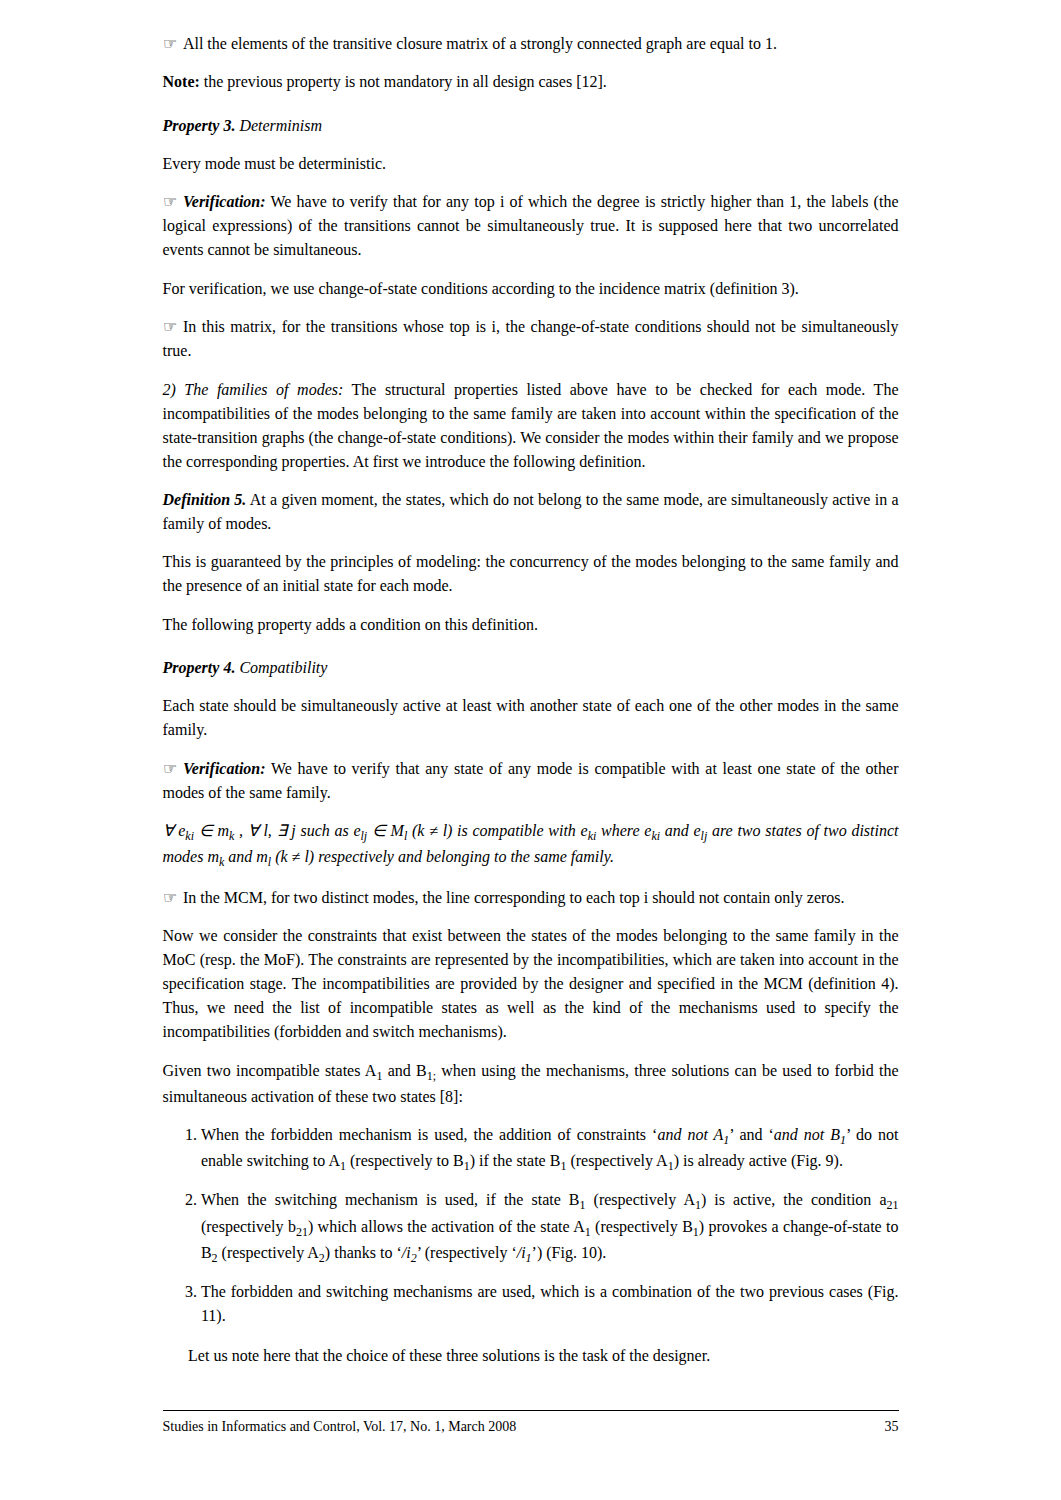☞All the elements of the transitive closure matrix of a strongly connected graph are equal to 1.
Note: the previous property is not mandatory in all design cases [12].
Property 3. Determinism
Every mode must be deterministic.
☞Verification: We have to verify that for any top i of which the degree is strictly higher than 1, the labels (the logical expressions) of the transitions cannot be simultaneously true. It is supposed here that two uncorrelated events cannot be simultaneous.
For verification, we use change-of-state conditions according to the incidence matrix (definition 3).
☞In this matrix, for the transitions whose top is i, the change-of-state conditions should not be simultaneously true.
2) The families of modes: The structural properties listed above have to be checked for each mode. The incompatibilities of the modes belonging to the same family are taken into account within the specification of the state-transition graphs (the change-of-state conditions). We consider the modes within their family and we propose the corresponding properties. At first we introduce the following definition.
Definition 5. At a given moment, the states, which do not belong to the same mode, are simultaneously active in a family of modes.
This is guaranteed by the principles of modeling: the concurrency of the modes belonging to the same family and the presence of an initial state for each mode.
The following property adds a condition on this definition.
Property 4. Compatibility
Each state should be simultaneously active at least with another state of each one of the other modes in the same family.
☞Verification: We have to verify that any state of any mode is compatible with at least one state of the other modes of the same family.
∀ eki ∈ mk , ∀ l, ∃ j such as elj ∈ Ml (k ≠ l) is compatible with eki where eki and elj are two states of two distinct modes mk and ml (k ≠ l) respectively and belonging to the same family.
☞In the MCM, for two distinct modes, the line corresponding to each top i should not contain only zeros.
Now we consider the constraints that exist between the states of the modes belonging to the same family in the MoC (resp. the MoF). The constraints are represented by the incompatibilities, which are taken into account in the specification stage. The incompatibilities are provided by the designer and specified in the MCM (definition 4). Thus, we need the list of incompatible states as well as the kind of the mechanisms used to specify the incompatibilities (forbidden and switch mechanisms).
Given two incompatible states A1 and B1; when using the mechanisms, three solutions can be used to forbid the simultaneous activation of these two states [8]:
When the forbidden mechanism is used, the addition of constraints ‘and not A1’ and ‘and not B1’ do not enable switching to A1 (respectively to B1) if the state B1 (respectively A1) is already active (Fig. 9).
When the switching mechanism is used, if the state B1 (respectively A1) is active, the condition a21 (respectively b21) which allows the activation of the state A1 (respectively B1) provokes a change-of-state to B2 (respectively A2) thanks to ‘/i2’ (respectively ‘/i1’) (Fig. 10).
The forbidden and switching mechanisms are used, which is a combination of the two previous cases (Fig. 11).
Let us note here that the choice of these three solutions is the task of the designer.
Studies in Informatics and Control, Vol. 17, No. 1, March 2008 35